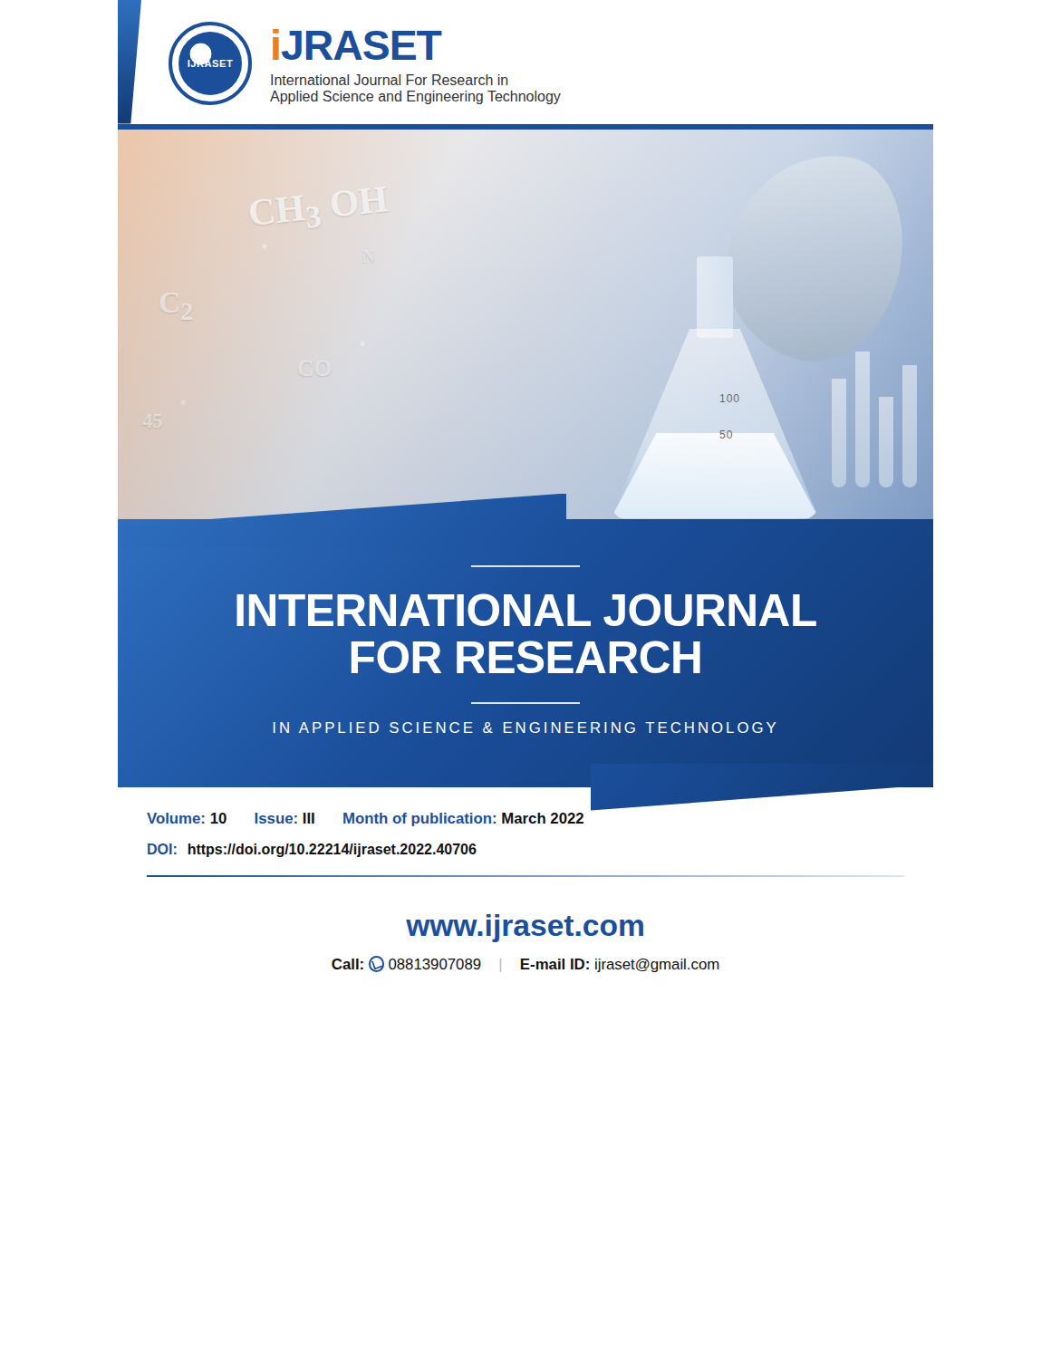IJRASET
i JRASET
International Journal For Research in
Applied Science and Engineering Technology
CH3 OH C2 CO 45 N
100 50
INTERNATIONAL JOURNAL FOR RESEARCH
in Applied Science & Engineering Technology
Volume: 10 Issue: III Month of publication: March 2022
DOI: https://doi.org/10.22214/ijraset.2022.40706
www.ijraset.com
Call: 08813907089 | E-mail ID: ijraset@gmail.com